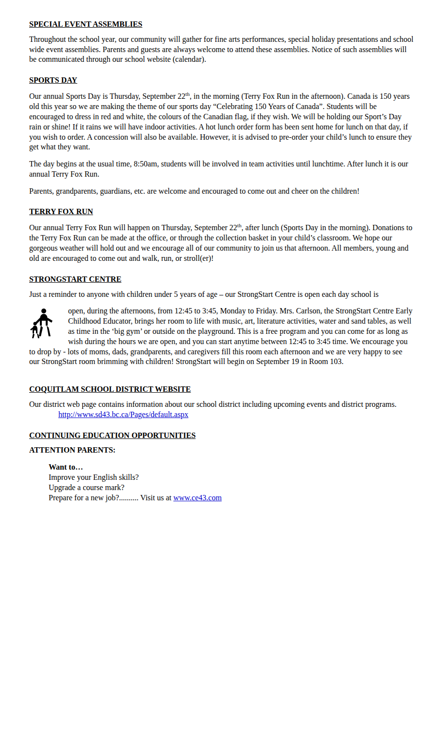Special Event Assemblies
Throughout the school year, our community will gather for fine arts performances, special holiday presentations and school wide event assemblies. Parents and guests are always welcome to attend these assemblies. Notice of such assemblies will be communicated through our school website (calendar).
Sports Day
Our annual Sports Day is Thursday, September 22th, in the morning (Terry Fox Run in the afternoon). Canada is 150 years old this year so we are making the theme of our sports day “Celebrating 150 Years of Canada”. Students will be encouraged to dress in red and white, the colours of the Canadian flag, if they wish. We will be holding our Sport’s Day rain or shine! If it rains we will have indoor activities. A hot lunch order form has been sent home for lunch on that day, if you wish to order. A concession will also be available. However, it is advised to pre-order your child’s lunch to ensure they get what they want.
The day begins at the usual time, 8:50am, students will be involved in team activities until lunchtime. After lunch it is our annual Terry Fox Run.
Parents, grandparents, guardians, etc. are welcome and encouraged to come out and cheer on the children!
Terry Fox Run
Our annual Terry Fox Run will happen on Thursday, September 22th, after lunch (Sports Day in the morning). Donations to the Terry Fox Run can be made at the office, or through the collection basket in your child’s classroom. We hope our gorgeous weather will hold out and we encourage all of our community to join us that afternoon. All members, young and old are encouraged to come out and walk, run, or stroll(er)!
StrongStart Centre
Just a reminder to anyone with children under 5 years of age – our StrongStart Centre is open each day school is
open, during the afternoons, from 12:45 to 3:45, Monday to Friday. Mrs. Carlson, the StrongStart Centre Early Childhood Educator, brings her room to life with music, art, literature activities, water and sand tables, as well as time in the ‘big gym’ or outside on the playground. This is a free program and you can come for as long as wish during the hours we are open, and you can start anytime between 12:45 to 3:45 time. We encourage you to drop by - lots of moms, dads, grandparents, and caregivers fill this room each afternoon and we are very happy to see our StrongStart room brimming with children! StrongStart will begin on September 19 in Room 103.
Coquitlam School District Website
Our district web page contains information about our school district including upcoming events and district programs. http://www.sd43.bc.ca/Pages/default.aspx
Continuing Education Opportunities
ATTENTION PARENTS:
Want to…
Improve your English skills?
Upgrade a course mark?
Prepare for a new job?.......... Visit us at www.ce43.com